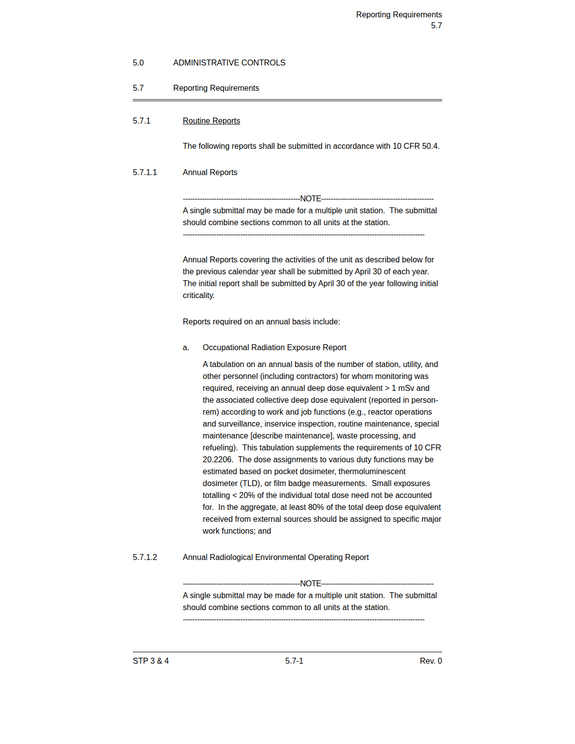Reporting Requirements
5.7
5.0 ADMINISTRATIVE CONTROLS
5.7 Reporting Requirements
5.7.1 Routine Reports
The following reports shall be submitted in accordance with 10 CFR 50.4.
5.7.1.1 Annual Reports
-------------------------------------------------NOTE-----------------------------------------------
A single submittal may be made for a multiple unit station. The submittal should combine sections common to all units at the station.
-----------------------------------------------------------------------------------------------------
Annual Reports covering the activities of the unit as described below for the previous calendar year shall be submitted by April 30 of each year. The initial report shall be submitted by April 30 of the year following initial criticality.
Reports required on an annual basis include:
a. Occupational Radiation Exposure Report
A tabulation on an annual basis of the number of station, utility, and other personnel (including contractors) for whom monitoring was required, receiving an annual deep dose equivalent > 1 mSv and the associated collective deep dose equivalent (reported in person-rem) according to work and job functions (e.g., reactor operations and surveillance, inservice inspection, routine maintenance, special maintenance [describe maintenance], waste processing, and refueling). This tabulation supplements the requirements of 10 CFR 20.2206. The dose assignments to various duty functions may be estimated based on pocket dosimeter, thermoluminescent dosimeter (TLD), or film badge measurements. Small exposures totalling < 20% of the individual total dose need not be accounted for. In the aggregate, at least 80% of the total deep dose equivalent received from external sources should be assigned to specific major work functions; and
5.7.1.2 Annual Radiological Environmental Operating Report
-------------------------------------------------NOTE-----------------------------------------------
A single submittal may be made for a multiple unit station. The submittal should combine sections common to all units at the station.
-----------------------------------------------------------------------------------------------------
STP 3 & 4 5.7-1 Rev. 0